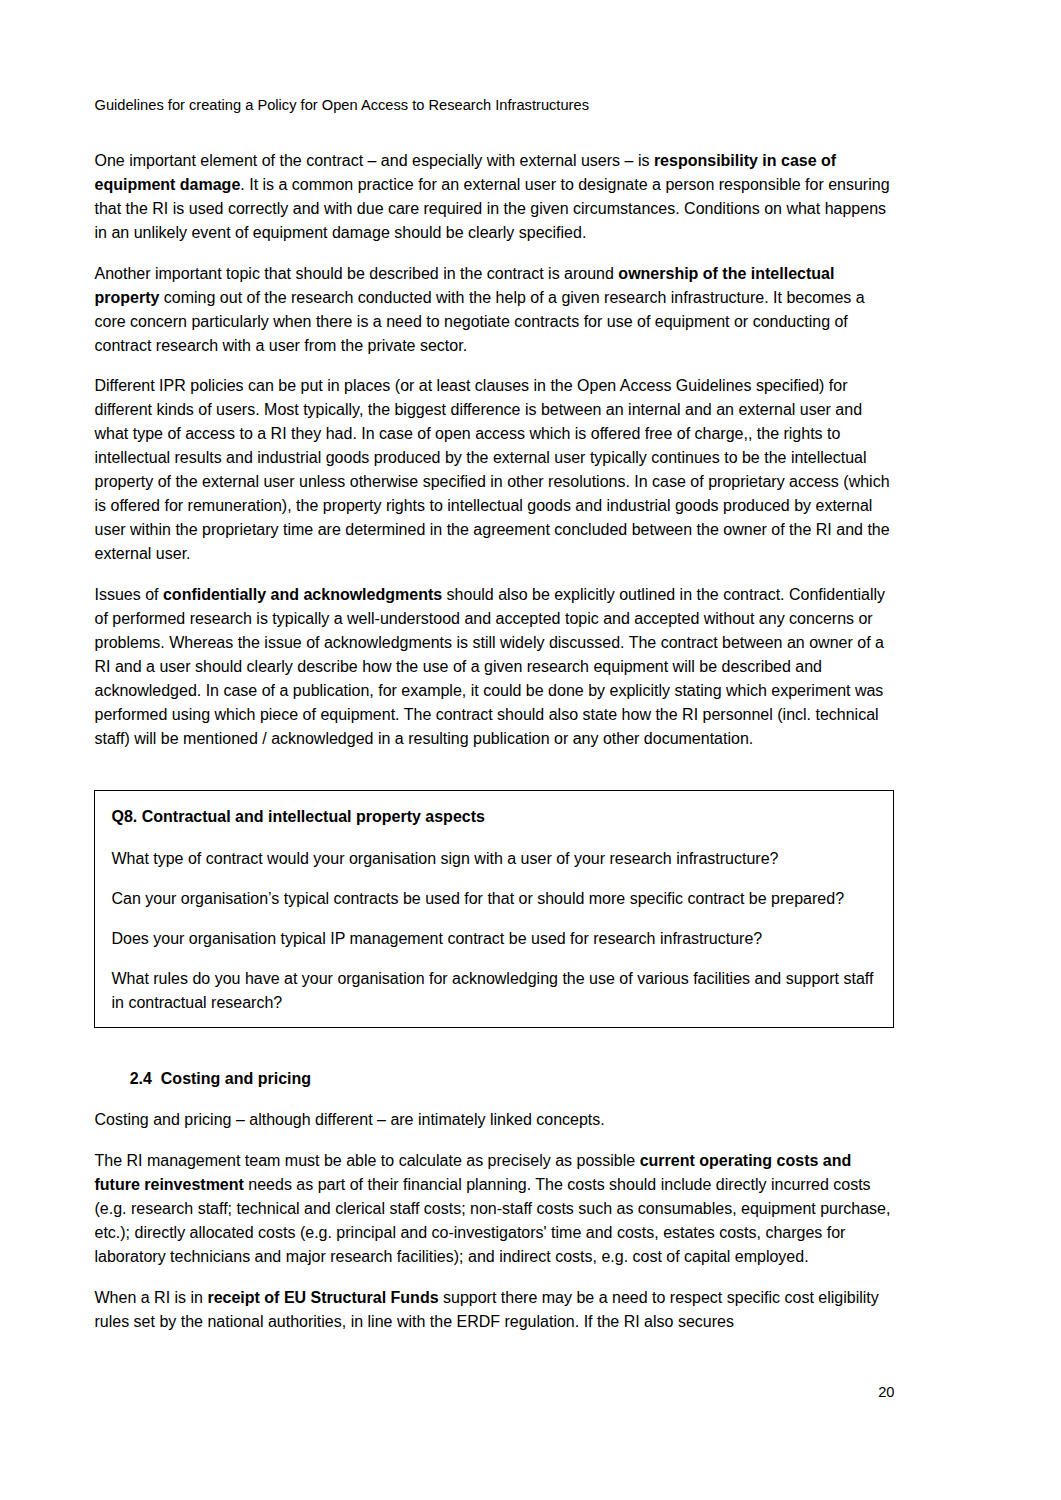Guidelines for creating a Policy for Open Access to Research Infrastructures
One important element of the contract – and especially with external users – is responsibility in case of equipment damage. It is a common practice for an external user to designate a person responsible for ensuring that the RI is used correctly and with due care required in the given circumstances. Conditions on what happens in an unlikely event of equipment damage should be clearly specified.
Another important topic that should be described in the contract is around ownership of the intellectual property coming out of the research conducted with the help of a given research infrastructure. It becomes a core concern particularly when there is a need to negotiate contracts for use of equipment or conducting of contract research with a user from the private sector.
Different IPR policies can be put in places (or at least clauses in the Open Access Guidelines specified) for different kinds of users. Most typically, the biggest difference is between an internal and an external user and what type of access to a RI they had. In case of open access which is offered free of charge,, the rights to intellectual results and industrial goods produced by the external user typically continues to be the intellectual property of the external user unless otherwise specified in other resolutions. In case of proprietary access (which is offered for remuneration), the property rights to intellectual goods and industrial goods produced by external user within the proprietary time are determined in the agreement concluded between the owner of the RI and the external user.
Issues of confidentially and acknowledgments should also be explicitly outlined in the contract. Confidentially of performed research is typically a well-understood and accepted topic and accepted without any concerns or problems. Whereas the issue of acknowledgments is still widely discussed. The contract between an owner of a RI and a user should clearly describe how the use of a given research equipment will be described and acknowledged. In case of a publication, for example, it could be done by explicitly stating which experiment was performed using which piece of equipment. The contract should also state how the RI personnel (incl. technical staff) will be mentioned / acknowledged in a resulting publication or any other documentation.
Q8. Contractual and intellectual property aspects
What type of contract would your organisation sign with a user of your research infrastructure?
Can your organisation’s typical contracts be used for that or should more specific contract be prepared?
Does your organisation typical IP management contract be used for research infrastructure?
What rules do you have at your organisation for acknowledging the use of various facilities and support staff in contractual research?
2.4 Costing and pricing
Costing and pricing – although different – are intimately linked concepts.
The RI management team must be able to calculate as precisely as possible current operating costs and future reinvestment needs as part of their financial planning. The costs should include directly incurred costs (e.g. research staff; technical and clerical staff costs; non-staff costs such as consumables, equipment purchase, etc.); directly allocated costs (e.g. principal and co-investigators' time and costs, estates costs, charges for laboratory technicians and major research facilities); and indirect costs, e.g. cost of capital employed.
When a RI is in receipt of EU Structural Funds support there may be a need to respect specific cost eligibility rules set by the national authorities, in line with the ERDF regulation. If the RI also secures
20